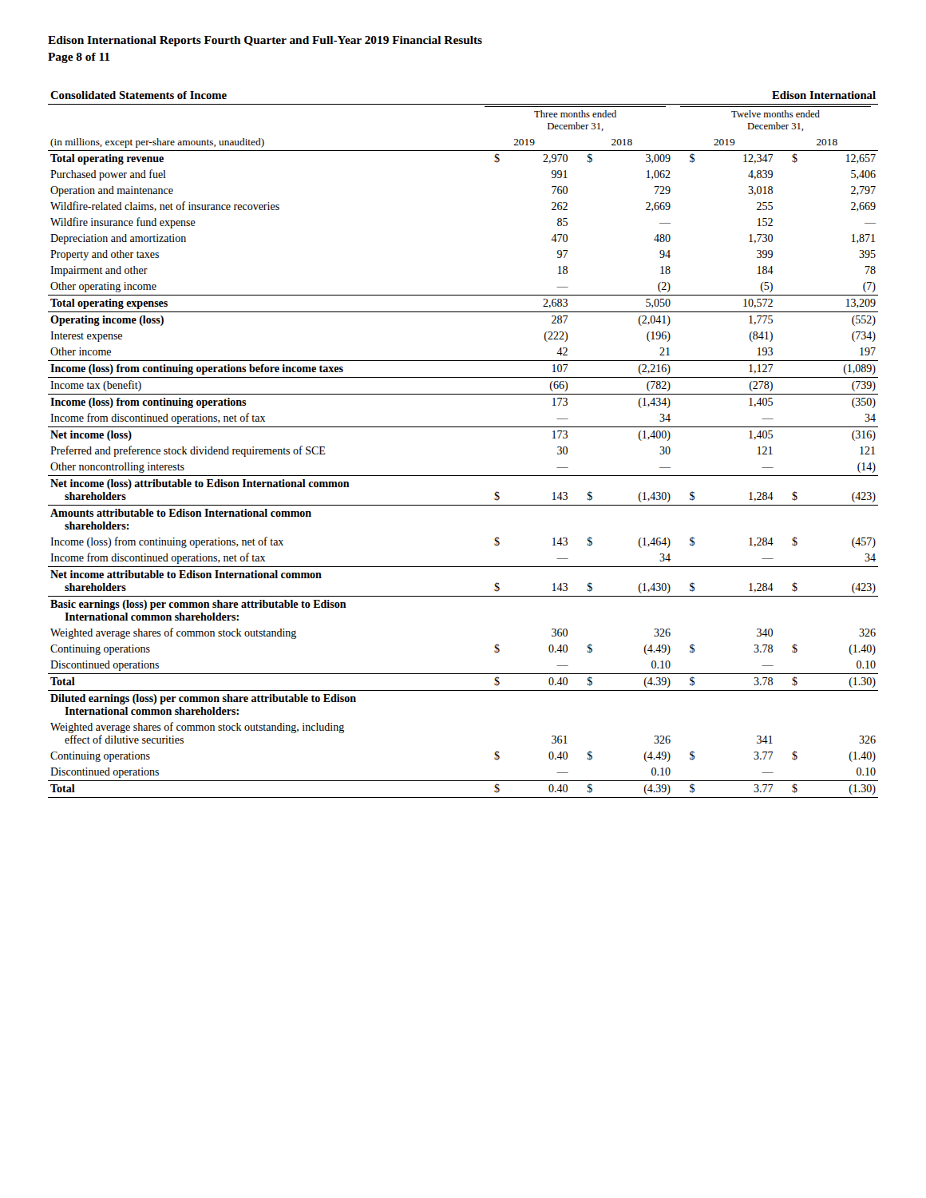Edison International Reports Fourth Quarter and Full-Year 2019 Financial Results
Page 8 of 11
| Consolidated Statements of Income | Edison International |
| | Three months ended December 31, | Twelve months ended December 31, |
| (in millions, except per-share amounts, unaudited) | 2019 | 2018 | 2019 | 2018 |
| Total operating revenue | $ | 2,970 | $ | 3,009 | $ | 12,347 | $ | 12,657 |
| Purchased power and fuel | | 991 | | 1,062 | | 4,839 | | 5,406 |
| Operation and maintenance | | 760 | | 729 | | 3,018 | | 2,797 |
| Wildfire-related claims, net of insurance recoveries | | 262 | | 2,669 | | 255 | | 2,669 |
| Wildfire insurance fund expense | | 85 | | — | | 152 | | — |
| Depreciation and amortization | | 470 | | 480 | | 1,730 | | 1,871 |
| Property and other taxes | | 97 | | 94 | | 399 | | 395 |
| Impairment and other | | 18 | | 18 | | 184 | | 78 |
| Other operating income | | — | | (2) | | (5) | | (7) |
| Total operating expenses | | 2,683 | | 5,050 | | 10,572 | | 13,209 |
| Operating income (loss) | | 287 | | (2,041) | | 1,775 | | (552) |
| Interest expense | | (222) | | (196) | | (841) | | (734) |
| Other income | | 42 | | 21 | | 193 | | 197 |
| Income (loss) from continuing operations before income taxes | | 107 | | (2,216) | | 1,127 | | (1,089) |
| Income tax (benefit) | | (66) | | (782) | | (278) | | (739) |
| Income (loss) from continuing operations | | 173 | | (1,434) | | 1,405 | | (350) |
| Income from discontinued operations, net of tax | | — | | 34 | | — | | 34 |
| Net income (loss) | | 173 | | (1,400) | | 1,405 | | (316) |
| Preferred and preference stock dividend requirements of SCE | | 30 | | 30 | | 121 | | 121 |
| Other noncontrolling interests | | — | | — | | — | | (14) |
| Net income (loss) attributable to Edison International common shareholders | $ | 143 | $ | (1,430) | $ | 1,284 | $ | (423) |
| Amounts attributable to Edison International common shareholders: | | | | | | | | |
| Income (loss) from continuing operations, net of tax | $ | 143 | $ | (1,464) | $ | 1,284 | $ | (457) |
| Income from discontinued operations, net of tax | | — | | 34 | | — | | 34 |
| Net income attributable to Edison International common shareholders | $ | 143 | $ | (1,430) | $ | 1,284 | $ | (423) |
| Basic earnings (loss) per common share attributable to Edison International common shareholders: | | | | | | | | |
| Weighted average shares of common stock outstanding | | 360 | | 326 | | 340 | | 326 |
| Continuing operations | $ | 0.40 | $ | (4.49) | $ | 3.78 | $ | (1.40) |
| Discontinued operations | | — | | 0.10 | | — | | 0.10 |
| Total | $ | 0.40 | $ | (4.39) | $ | 3.78 | $ | (1.30) |
| Diluted earnings (loss) per common share attributable to Edison International common shareholders: | | | | | | | | |
| Weighted average shares of common stock outstanding, including effect of dilutive securities | | 361 | | 326 | | 341 | | 326 |
| Continuing operations | $ | 0.40 | $ | (4.49) | $ | 3.77 | $ | (1.40) |
| Discontinued operations | | — | | 0.10 | | — | | 0.10 |
| Total | $ | 0.40 | $ | (4.39) | $ | 3.77 | $ | (1.30) |